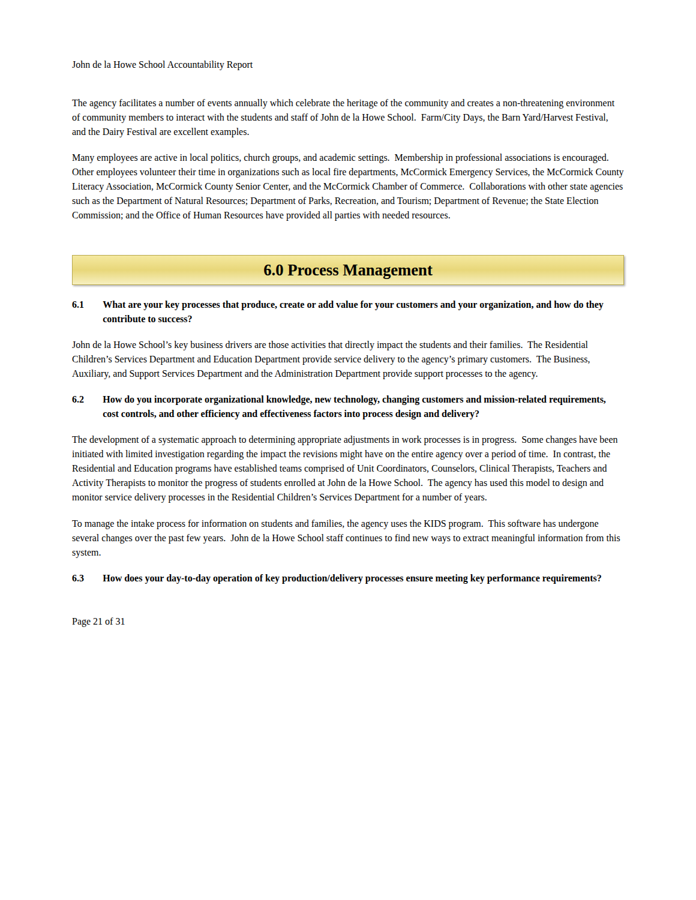John de la Howe School Accountability Report
The agency facilitates a number of events annually which celebrate the heritage of the community and creates a non-threatening environment of community members to interact with the students and staff of John de la Howe School. Farm/City Days, the Barn Yard/Harvest Festival, and the Dairy Festival are excellent examples.
Many employees are active in local politics, church groups, and academic settings. Membership in professional associations is encouraged. Other employees volunteer their time in organizations such as local fire departments, McCormick Emergency Services, the McCormick County Literacy Association, McCormick County Senior Center, and the McCormick Chamber of Commerce. Collaborations with other state agencies such as the Department of Natural Resources; Department of Parks, Recreation, and Tourism; Department of Revenue; the State Election Commission; and the Office of Human Resources have provided all parties with needed resources.
6.0 Process Management
6.1 What are your key processes that produce, create or add value for your customers and your organization, and how do they contribute to success?
John de la Howe School’s key business drivers are those activities that directly impact the students and their families. The Residential Children’s Services Department and Education Department provide service delivery to the agency’s primary customers. The Business, Auxiliary, and Support Services Department and the Administration Department provide support processes to the agency.
6.2 How do you incorporate organizational knowledge, new technology, changing customers and mission-related requirements, cost controls, and other efficiency and effectiveness factors into process design and delivery?
The development of a systematic approach to determining appropriate adjustments in work processes is in progress. Some changes have been initiated with limited investigation regarding the impact the revisions might have on the entire agency over a period of time. In contrast, the Residential and Education programs have established teams comprised of Unit Coordinators, Counselors, Clinical Therapists, Teachers and Activity Therapists to monitor the progress of students enrolled at John de la Howe School. The agency has used this model to design and monitor service delivery processes in the Residential Children’s Services Department for a number of years.
To manage the intake process for information on students and families, the agency uses the KIDS program. This software has undergone several changes over the past few years. John de la Howe School staff continues to find new ways to extract meaningful information from this system.
6.3 How does your day-to-day operation of key production/delivery processes ensure meeting key performance requirements?
Page 21 of 31